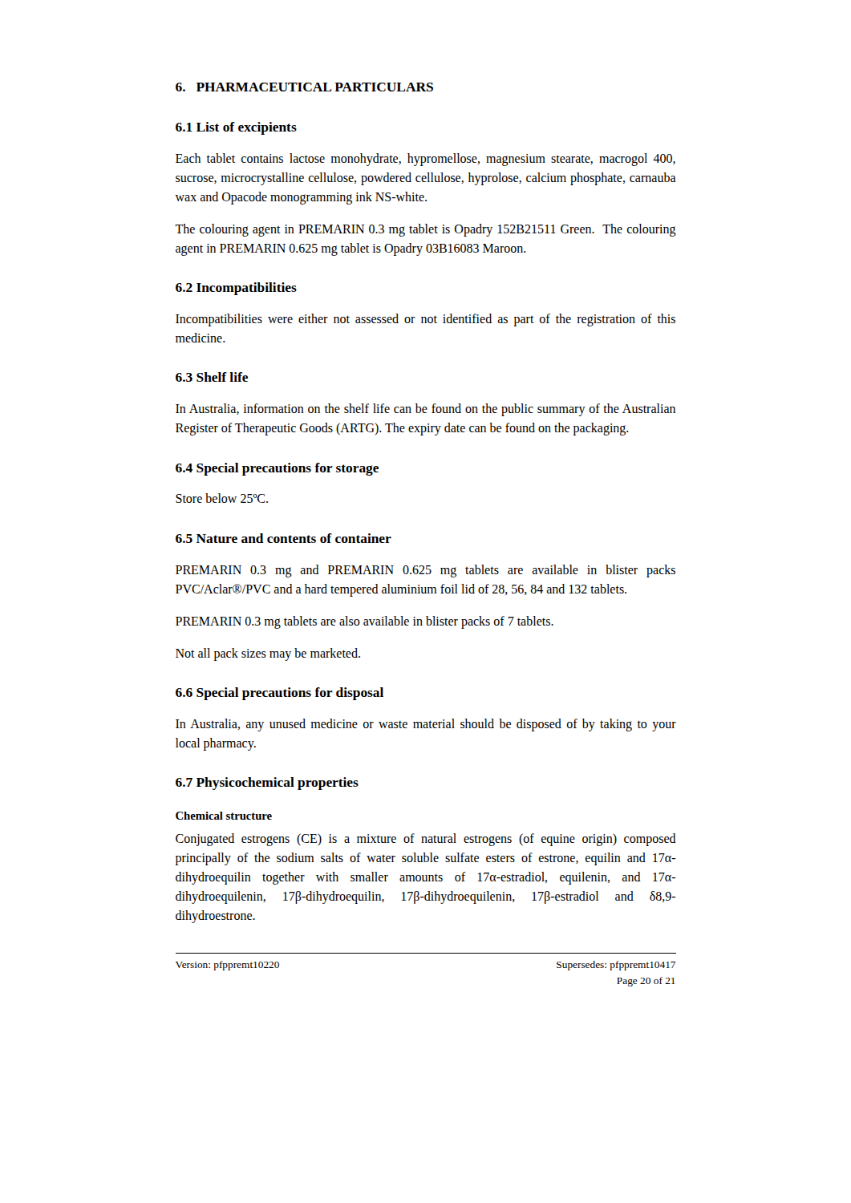6. PHARMACEUTICAL PARTICULARS
6.1 List of excipients
Each tablet contains lactose monohydrate, hypromellose, magnesium stearate, macrogol 400, sucrose, microcrystalline cellulose, powdered cellulose, hyprolose, calcium phosphate, carnauba wax and Opacode monogramming ink NS-white.
The colouring agent in PREMARIN 0.3 mg tablet is Opadry 152B21511 Green. The colouring agent in PREMARIN 0.625 mg tablet is Opadry 03B16083 Maroon.
6.2 Incompatibilities
Incompatibilities were either not assessed or not identified as part of the registration of this medicine.
6.3 Shelf life
In Australia, information on the shelf life can be found on the public summary of the Australian Register of Therapeutic Goods (ARTG). The expiry date can be found on the packaging.
6.4 Special precautions for storage
Store below 25ºC.
6.5 Nature and contents of container
PREMARIN 0.3 mg and PREMARIN 0.625 mg tablets are available in blister packs PVC/Aclar®/PVC and a hard tempered aluminium foil lid of 28, 56, 84 and 132 tablets.
PREMARIN 0.3 mg tablets are also available in blister packs of 7 tablets.
Not all pack sizes may be marketed.
6.6 Special precautions for disposal
In Australia, any unused medicine or waste material should be disposed of by taking to your local pharmacy.
6.7 Physicochemical properties
Chemical structure
Conjugated estrogens (CE) is a mixture of natural estrogens (of equine origin) composed principally of the sodium salts of water soluble sulfate esters of estrone, equilin and 17α-dihydroequilin together with smaller amounts of 17α-estradiol, equilenin, and 17α-dihydroequilenin, 17β-dihydroequilin, 17β-dihydroequilenin, 17β-estradiol and δ8,9-dihydroestrone.
Version: pfppremt10220
Supersedes: pfppremt10417
Page 20 of 21